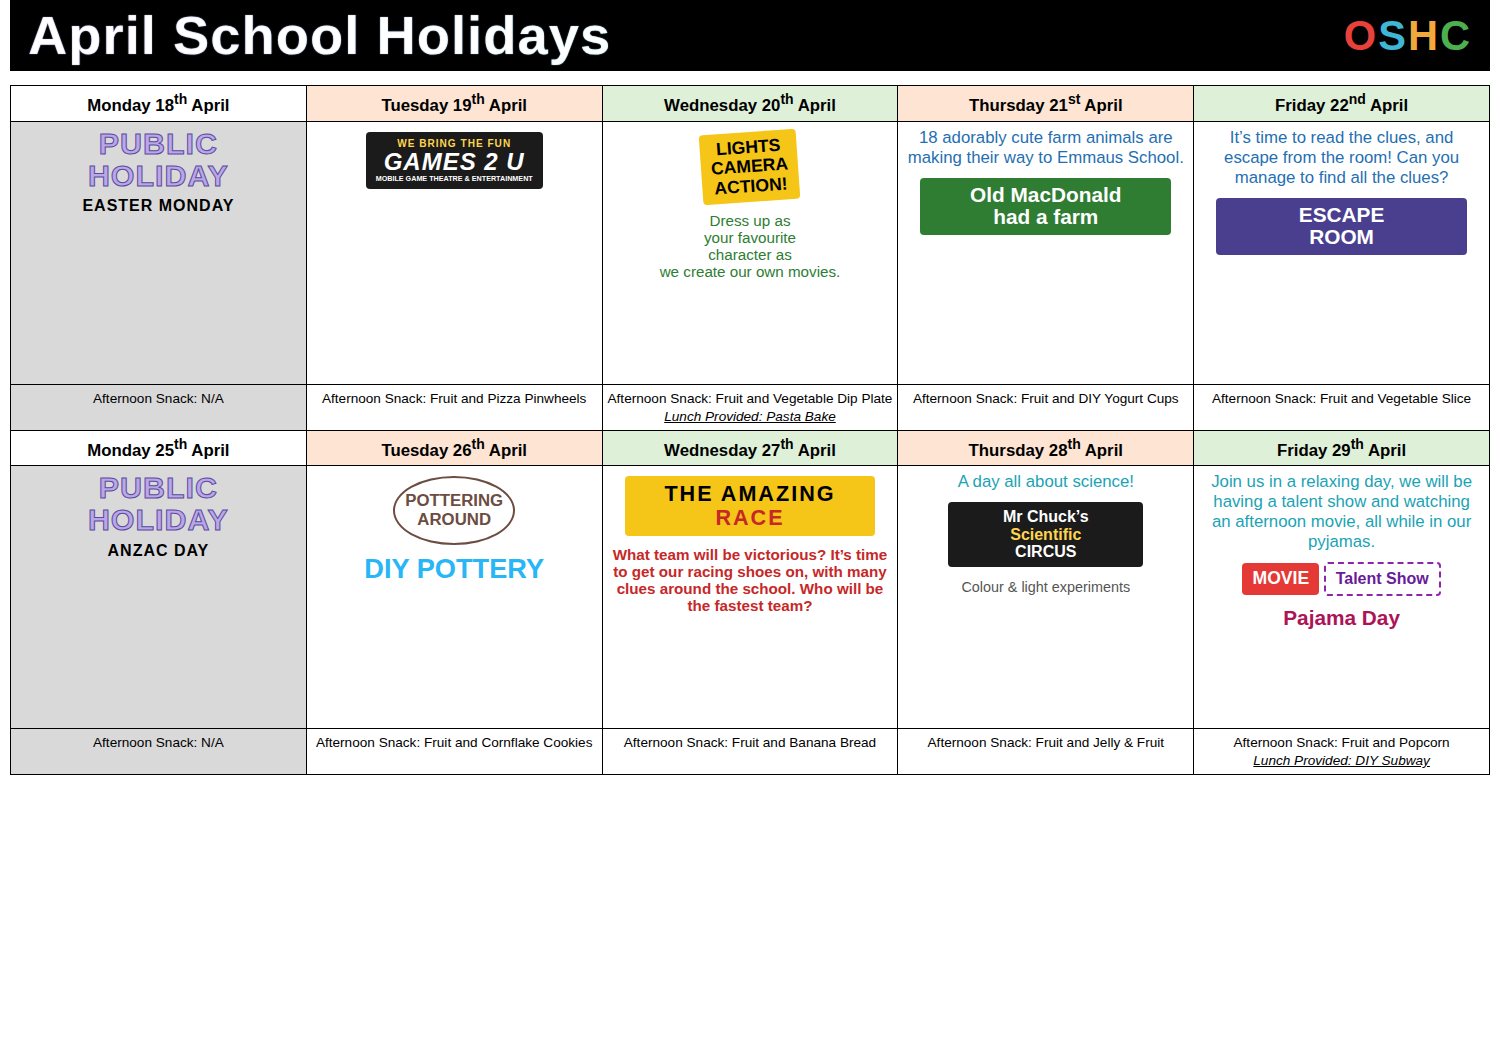April School Holidays
OSHC
| Monday 18 th April | Tuesday 19 th April | Wednesday 20 th April | Thursday 21 st April | Friday 22 nd April |
| --- | --- | --- | --- | --- |
| PUBLIC HOLIDAY EASTER MONDAY | WE BRING THE FUN GAMES 2 U MOBILE GAME THEATRE & ENTERTAINMENT | LIGHTS CAMERA ACTION! Dress up as your favourite character as we create our own movies. | 18 adorably cute farm animals are making their way to Emmaus School. Old MacDonald had a farm | It’s time to read the clues, and escape from the room! Can you manage to find all the clues? ESCAPE ROOM |
| Afternoon Snack: N/A | Afternoon Snack: Fruit and Pizza Pinwheels | Afternoon Snack: Fruit and Vegetable Dip Plate Lunch Provided: Pasta Bake | Afternoon Snack: Fruit and DIY Yogurt Cups | Afternoon Snack: Fruit and Vegetable Slice |
| Monday 25 th April | Tuesday 26 th April | Wednesday 27 th April | Thursday 28 th April | Friday 29 th April |
| PUBLIC HOLIDAY ANZAC DAY | POTTERING AROUND DIY POTTERY | THE AMAZING RACE What team will be victorious? It’s time to get our racing shoes on, with many clues around the school. Who will be the fastest team? | A day all about science! Mr Chuck’s Scientific CIRCUS Colour & light experiments | Join us in a relaxing day, we will be having a talent show and watching an afternoon movie, all while in our pyjamas. MOVIE Talent Show Pajama Day |
| Afternoon Snack: N/A | Afternoon Snack: Fruit and Cornflake Cookies | Afternoon Snack: Fruit and Banana Bread | Afternoon Snack: Fruit and Jelly & Fruit | Afternoon Snack: Fruit and Popcorn Lunch Provided: DIY Subway |